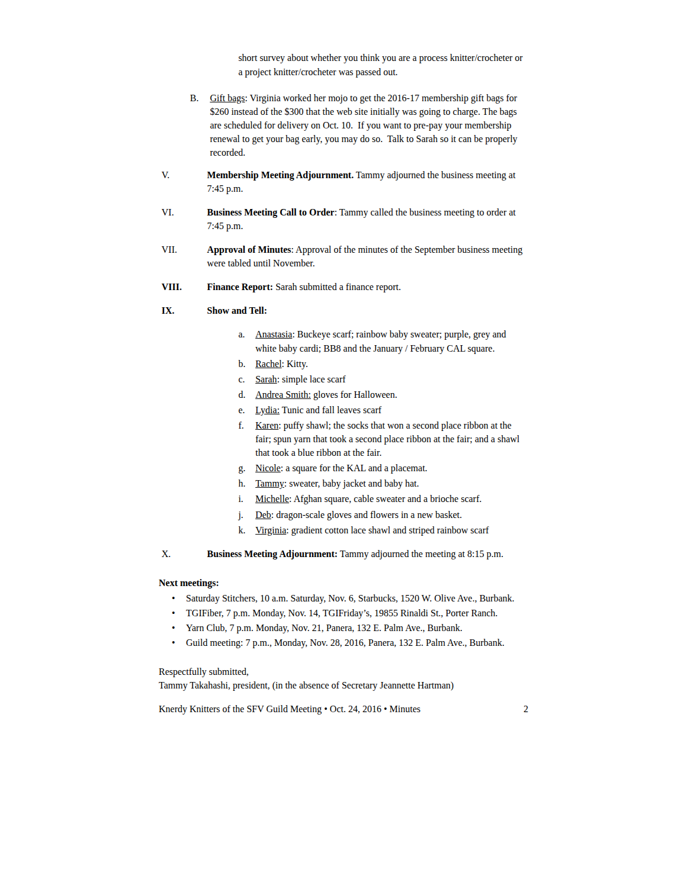short survey about whether you think you are a process knitter/crocheter or a project knitter/crocheter was passed out.
B.
Gift bags: Virginia worked her mojo to get the 2016-17 membership gift bags for $260 instead of the $300 that the web site initially was going to charge. The bags are scheduled for delivery on Oct. 10. If you want to pre-pay your membership renewal to get your bag early, you may do so. Talk to Sarah so it can be properly recorded.
V.
Membership Meeting Adjournment. Tammy adjourned the business meeting at 7:45 p.m.
VI.
Business Meeting Call to Order: Tammy called the business meeting to order at 7:45 p.m.
VII.
Approval of Minutes: Approval of the minutes of the September business meeting were tabled until November.
VIII.
Finance Report: Sarah submitted a finance report.
IX.
Show and Tell:
a.
Anastasia: Buckeye scarf; rainbow baby sweater; purple, grey and white baby cardi; BB8 and the January / February CAL square.
b.
Rachel: Kitty.
c.
Sarah: simple lace scarf
d.
Andrea Smith: gloves for Halloween.
e.
Lydia: Tunic and fall leaves scarf
f.
Karen: puffy shawl; the socks that won a second place ribbon at the fair; spun yarn that took a second place ribbon at the fair; and a shawl that took a blue ribbon at the fair.
g.
Nicole: a square for the KAL and a placemat.
h.
Tammy: sweater, baby jacket and baby hat.
i.
Michelle: Afghan square, cable sweater and a brioche scarf.
j.
Deb: dragon-scale gloves and flowers in a new basket.
k.
Virginia: gradient cotton lace shawl and striped rainbow scarf
X.
Business Meeting Adjournment: Tammy adjourned the meeting at 8:15 p.m.
Next meetings:
Saturday Stitchers, 10 a.m. Saturday, Nov. 6, Starbucks, 1520 W. Olive Ave., Burbank.
TGIFiber, 7 p.m. Monday, Nov. 14, TGIFriday’s, 19855 Rinaldi St., Porter Ranch.
Yarn Club, 7 p.m. Monday, Nov. 21, Panera, 132 E. Palm Ave., Burbank.
Guild meeting: 7 p.m., Monday, Nov. 28, 2016, Panera, 132 E. Palm Ave., Burbank.
Respectfully submitted,
Tammy Takahashi, president, (in the absence of Secretary Jeannette Hartman)
Knerdy Knitters of the SFV Guild Meeting • Oct. 24, 2016 • Minutes
2